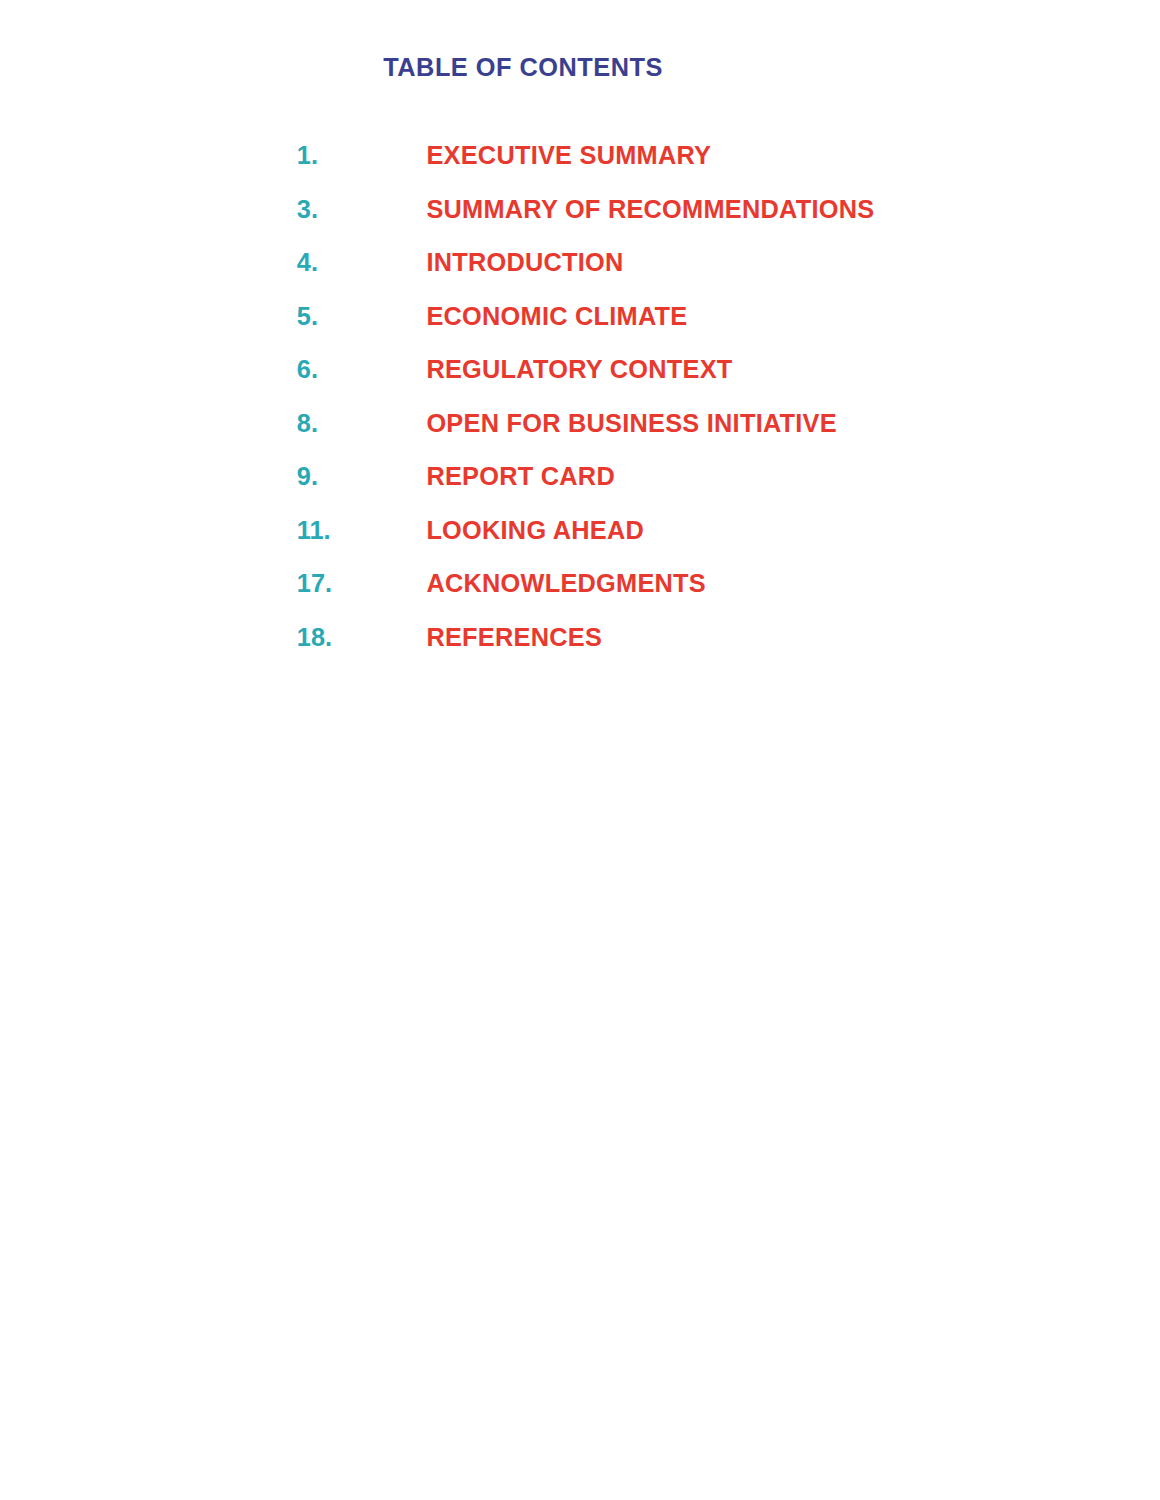Table of Contents
| 1. | Executive Summary |
| 3. | Summary of Recommendations |
| 4. | Introduction |
| 5. | Economic Climate |
| 6. | Regulatory Context |
| 8. | Open for Business Initiative |
| 9. | Report Card |
| 11. | Looking Ahead |
| 17. | Acknowledgments |
| 18. | References |